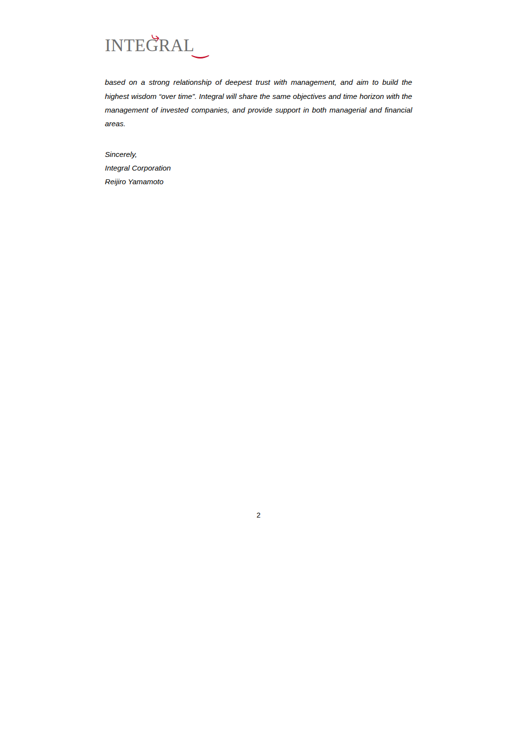INTEGRAL⤷‿
based on a strong relationship of deepest trust with management, and aim to build the highest wisdom “over time”. Integral will share the same objectives and time horizon with the management of invested companies, and provide support in both managerial and financial areas.
Sincerely,
Integral Corporation
Reijiro Yamamoto
2